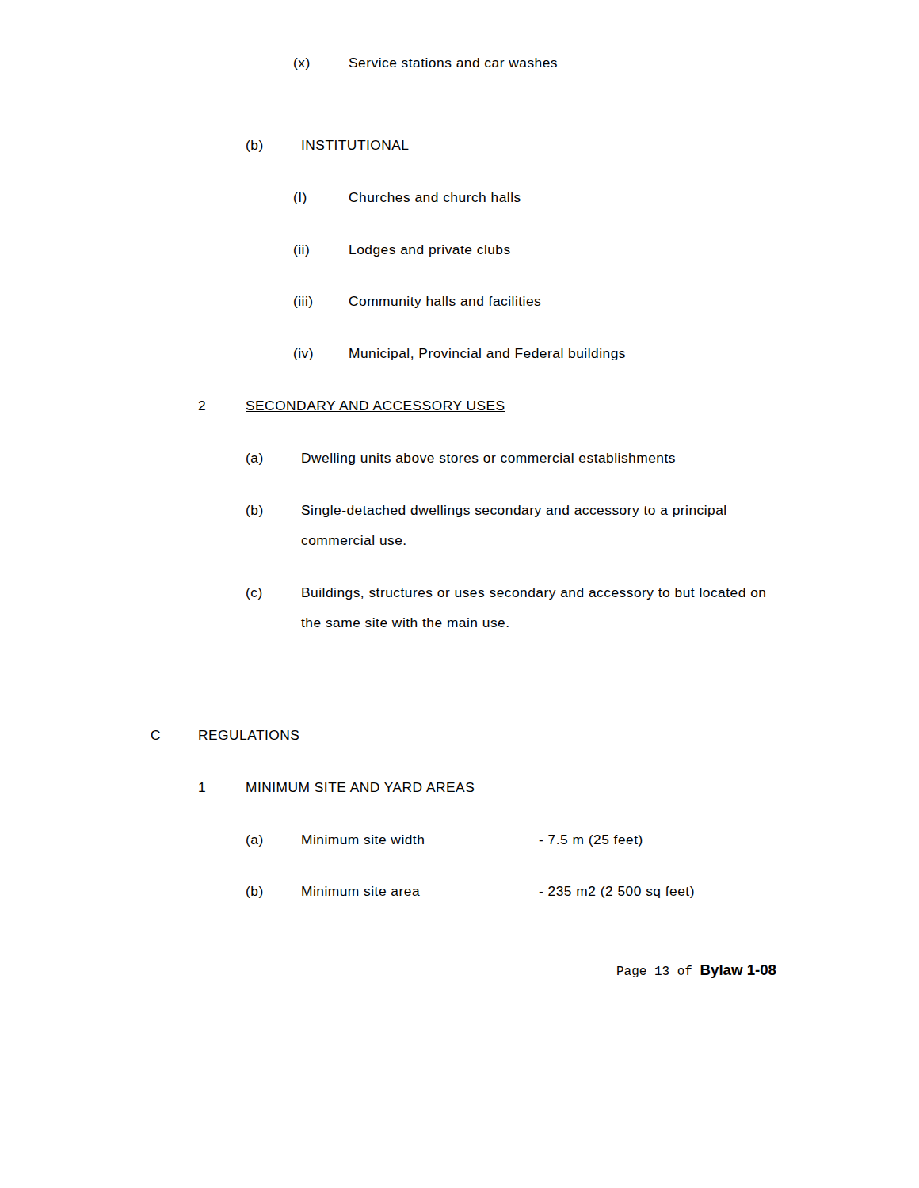(x) Service stations and car washes
(b) INSTITUTIONAL
(I) Churches and church halls
(ii) Lodges and private clubs
(iii) Community halls and facilities
(iv) Municipal, Provincial and Federal buildings
2 SECONDARY AND ACCESSORY USES
(a) Dwelling units above stores or commercial establishments
(b) Single-detached dwellings secondary and accessory to a principal commercial use.
(c) Buildings, structures or uses secondary and accessory to but located on the same site with the main use.
C REGULATIONS
1 MINIMUM SITE AND YARD AREAS
(a) Minimum site width - 7.5 m (25 feet)
(b) Minimum site area - 235 m2 (2 500 sq feet)
Page 13 of Bylaw 1-08